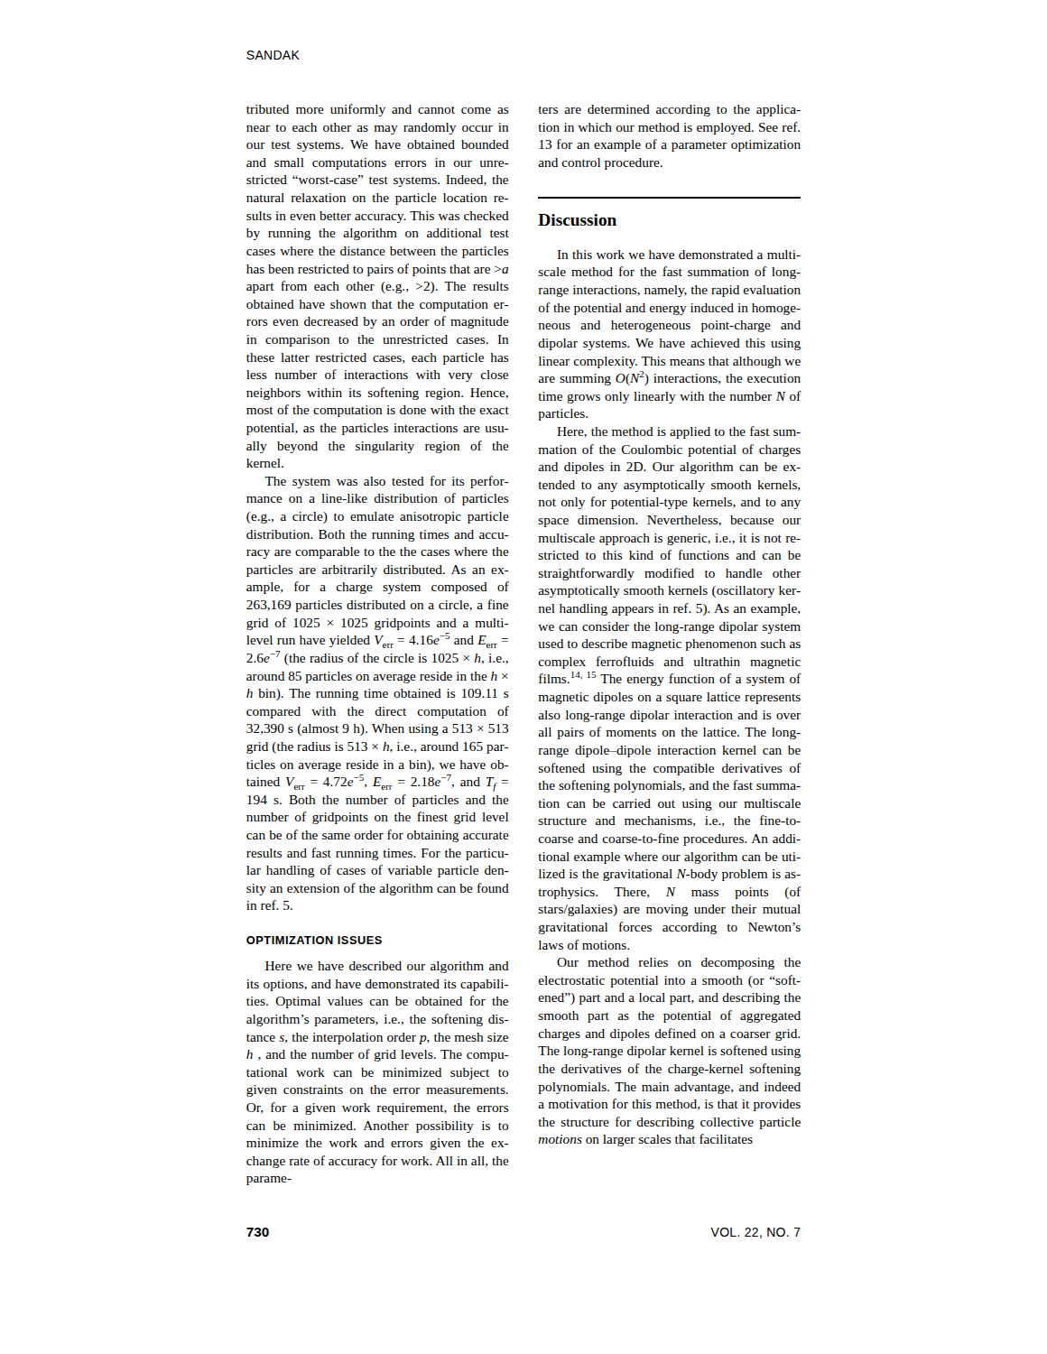SANDAK
tributed more uniformly and cannot come as near to each other as may randomly occur in our test systems. We have obtained bounded and small computations errors in our unrestricted “worst-case” test systems. Indeed, the natural relaxation on the particle location results in even better accuracy. This was checked by running the algorithm on additional test cases where the distance between the particles has been restricted to pairs of points that are >a apart from each other (e.g., >2). The results obtained have shown that the computation errors even decreased by an order of magnitude in comparison to the unrestricted cases. In these latter restricted cases, each particle has less number of interactions with very close neighbors within its softening region. Hence, most of the computation is done with the exact potential, as the particles interactions are usually beyond the singularity region of the kernel.
The system was also tested for its performance on a line-like distribution of particles (e.g., a circle) to emulate anisotropic particle distribution. Both the running times and accuracy are comparable to the the cases where the particles are arbitrarily distributed. As an example, for a charge system composed of 263,169 particles distributed on a circle, a fine grid of 1025 × 1025 gridpoints and a multilevel run have yielded Verr = 4.16e−5 and Eerr = 2.6e−7 (the radius of the circle is 1025 × h, i.e., around 85 particles on average reside in the h × h bin). The running time obtained is 109.11 s compared with the direct computation of 32,390 s (almost 9 h). When using a 513 × 513 grid (the radius is 513 × h, i.e., around 165 particles on average reside in a bin), we have obtained Verr = 4.72e−5, Eerr = 2.18e−7, and Tf = 194 s. Both the number of particles and the number of gridpoints on the finest grid level can be of the same order for obtaining accurate results and fast running times. For the particular handling of cases of variable particle density an extension of the algorithm can be found in ref. 5.
OPTIMIZATION ISSUES
Here we have described our algorithm and its options, and have demonstrated its capabilities. Optimal values can be obtained for the algorithm’s parameters, i.e., the softening distance s, the interpolation order p, the mesh size h , and the number of grid levels. The computational work can be minimized subject to given constraints on the error measurements. Or, for a given work requirement, the errors can be minimized. Another possibility is to minimize the work and errors given the exchange rate of accuracy for work. All in all, the parame-
ters are determined according to the application in which our method is employed. See ref. 13 for an example of a parameter optimization and control procedure.
Discussion
In this work we have demonstrated a multiscale method for the fast summation of long-range interactions, namely, the rapid evaluation of the potential and energy induced in homogeneous and heterogeneous point-charge and dipolar systems. We have achieved this using linear complexity. This means that although we are summing O(N2) interactions, the execution time grows only linearly with the number N of particles.
Here, the method is applied to the fast summation of the Coulombic potential of charges and dipoles in 2D. Our algorithm can be extended to any asymptotically smooth kernels, not only for potential-type kernels, and to any space dimension. Nevertheless, because our multiscale approach is generic, i.e., it is not restricted to this kind of functions and can be straightforwardly modified to handle other asymptotically smooth kernels (oscillatory kernel handling appears in ref. 5). As an example, we can consider the long-range dipolar system used to describe magnetic phenomenon such as complex ferrofluids and ultrathin magnetic films.14, 15 The energy function of a system of magnetic dipoles on a square lattice represents also long-range dipolar interaction and is over all pairs of moments on the lattice. The long-range dipole–dipole interaction kernel can be softened using the compatible derivatives of the softening polynomials, and the fast summation can be carried out using our multiscale structure and mechanisms, i.e., the fine-to-coarse and coarse-to-fine procedures. An additional example where our algorithm can be utilized is the gravitational N-body problem is astrophysics. There, N mass points (of stars/galaxies) are moving under their mutual gravitational forces according to Newton’s laws of motions.
Our method relies on decomposing the electrostatic potential into a smooth (or “softened”) part and a local part, and describing the smooth part as the potential of aggregated charges and dipoles defined on a coarser grid. The long-range dipolar kernel is softened using the derivatives of the charge-kernel softening polynomials. The main advantage, and indeed a motivation for this method, is that it provides the structure for describing collective particle motions on larger scales that facilitates
730 VOL. 22, NO. 7